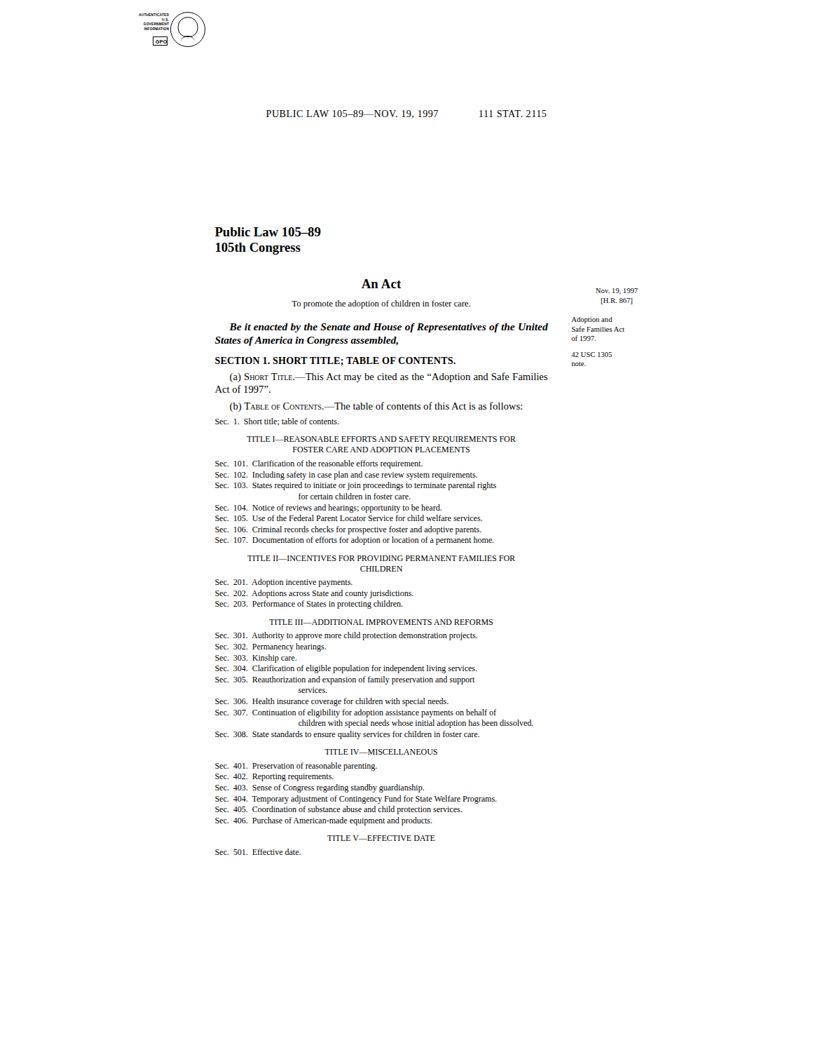AUTHENTICATED
U.S. GOVERNMENT
INFORMATION
GPO
PUBLIC LAW 105–89—NOV. 19, 1997 111 STAT. 2115
Nov. 19, 1997
[H.R. 867]
Adoption and
Safe Families Act
of 1997.
42 USC 1305
note.
Public Law 105–89105th Congress
An Act
To promote the adoption of children in foster care.
Be it enacted by the Senate and House of Representatives of the United States of America in Congress assembled,
SECTION 1. SHORT TITLE; TABLE OF CONTENTS.
(a) Short Title.—This Act may be cited as the “Adoption and Safe Families Act of 1997”.
(b) Table of Contents.—The table of contents of this Act is as follows:
Sec. 1. Short title; table of contents.
TITLE I—REASONABLE EFFORTS AND SAFETY REQUIREMENTS FORFOSTER CARE AND ADOPTION PLACEMENTS
Sec. 101. Clarification of the reasonable efforts requirement.
Sec. 102. Including safety in case plan and case review system requirements.
Sec. 103. States required to initiate or join proceedings to terminate parental rightsfor certain children in foster care.
Sec. 104. Notice of reviews and hearings; opportunity to be heard.
Sec. 105. Use of the Federal Parent Locator Service for child welfare services.
Sec. 106. Criminal records checks for prospective foster and adoptive parents.
Sec. 107. Documentation of efforts for adoption or location of a permanent home.
TITLE II—INCENTIVES FOR PROVIDING PERMANENT FAMILIES FORCHILDREN
Sec. 201. Adoption incentive payments.
Sec. 202. Adoptions across State and county jurisdictions.
Sec. 203. Performance of States in protecting children.
TITLE III—ADDITIONAL IMPROVEMENTS AND REFORMS
Sec. 301. Authority to approve more child protection demonstration projects.
Sec. 302. Permanency hearings.
Sec. 303. Kinship care.
Sec. 304. Clarification of eligible population for independent living services.
Sec. 305. Reauthorization and expansion of family preservation and supportservices.
Sec. 306. Health insurance coverage for children with special needs.
Sec. 307. Continuation of eligibility for adoption assistance payments on behalf ofchildren with special needs whose initial adoption has been dissolved.
Sec. 308. State standards to ensure quality services for children in foster care.
TITLE IV—MISCELLANEOUS
Sec. 401. Preservation of reasonable parenting.
Sec. 402. Reporting requirements.
Sec. 403. Sense of Congress regarding standby guardianship.
Sec. 404. Temporary adjustment of Contingency Fund for State Welfare Programs.
Sec. 405. Coordination of substance abuse and child protection services.
Sec. 406. Purchase of American-made equipment and products.
TITLE V—EFFECTIVE DATE
Sec. 501. Effective date.